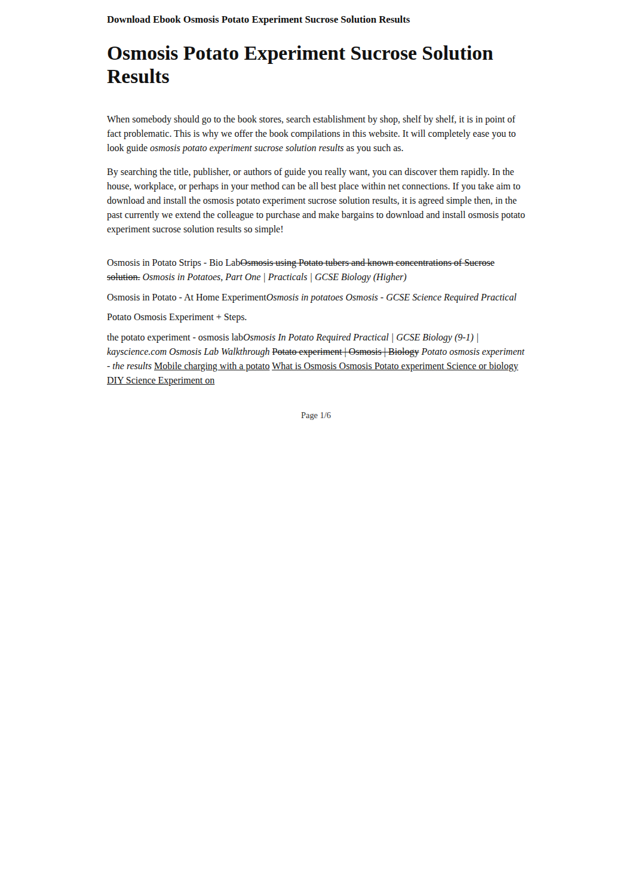Download Ebook Osmosis Potato Experiment Sucrose Solution Results
Osmosis Potato Experiment Sucrose Solution Results
When somebody should go to the book stores, search establishment by shop, shelf by shelf, it is in point of fact problematic. This is why we offer the book compilations in this website. It will completely ease you to look guide osmosis potato experiment sucrose solution results as you such as.
By searching the title, publisher, or authors of guide you really want, you can discover them rapidly. In the house, workplace, or perhaps in your method can be all best place within net connections. If you take aim to download and install the osmosis potato experiment sucrose solution results, it is agreed simple then, in the past currently we extend the colleague to purchase and make bargains to download and install osmosis potato experiment sucrose solution results so simple!
Osmosis in Potato Strips - Bio LabOsmosis using Potato tubers and known concentrations of Sucrose solution. Osmosis in Potatoes, Part One | Practicals | GCSE Biology (Higher)
Osmosis in Potato - At Home ExperimentOsmosis in potatoes Osmosis - GCSE Science Required Practical
Potato Osmosis Experiment + Steps.
the potato experiment - osmosis labOsmosis In Potato Required Practical | GCSE Biology (9-1) | kayscience.com Osmosis Lab Walkthrough Potato experiment | Osmosis | Biology Potato osmosis experiment - the results Mobile charging with a potato What is Osmosis Osmosis Potato experiment Science or biology DIY Science Experiment on
Page 1/6